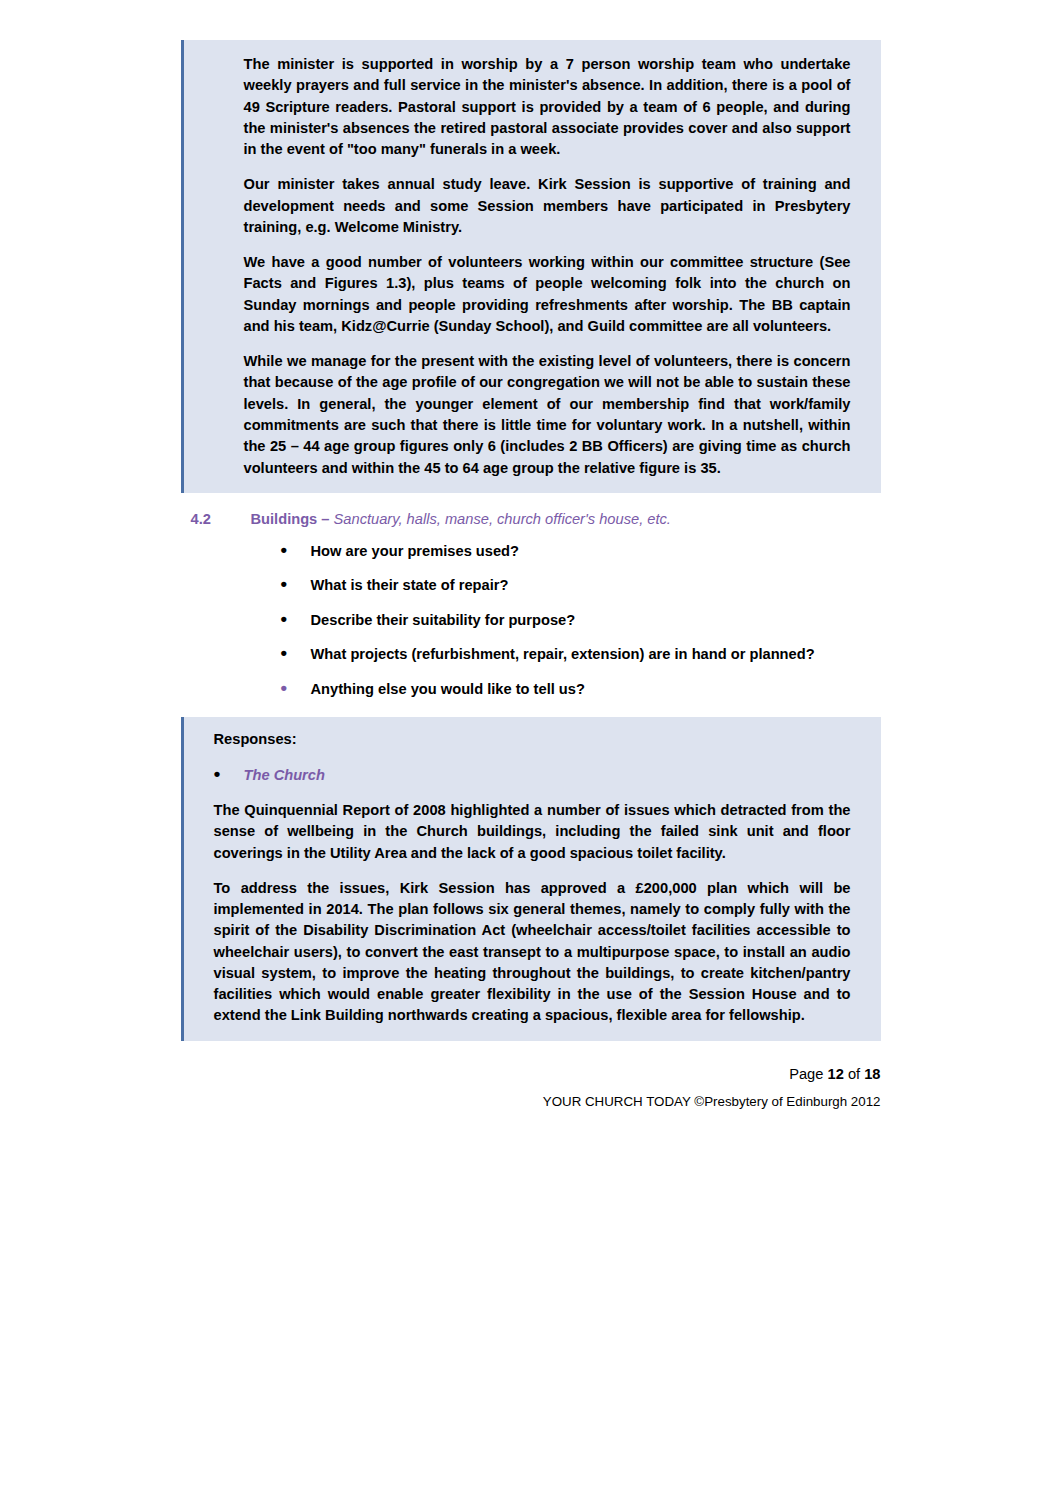The minister is supported in worship by a 7 person worship team who undertake weekly prayers and full service in the minister's absence. In addition, there is a pool of 49 Scripture readers. Pastoral support is provided by a team of 6 people, and during the minister's absences the retired pastoral associate provides cover and also support in the event of "too many" funerals in a week.
Our minister takes annual study leave. Kirk Session is supportive of training and development needs and some Session members have participated in Presbytery training, e.g. Welcome Ministry.
We have a good number of volunteers working within our committee structure (See Facts and Figures 1.3), plus teams of people welcoming folk into the church on Sunday mornings and people providing refreshments after worship. The BB captain and his team, Kidz@Currie (Sunday School), and Guild committee are all volunteers.
While we manage for the present with the existing level of volunteers, there is concern that because of the age profile of our congregation we will not be able to sustain these levels. In general, the younger element of our membership find that work/family commitments are such that there is little time for voluntary work. In a nutshell, within the 25 – 44 age group figures only 6 (includes 2 BB Officers) are giving time as church volunteers and within the 45 to 64 age group the relative figure is 35.
4.2 Buildings – Sanctuary, halls, manse, church officer's house, etc.
How are your premises used?
What is their state of repair?
Describe their suitability for purpose?
What projects (refurbishment, repair, extension) are in hand or planned?
Anything else you would like to tell us?
Responses:
The Church
The Quinquennial Report of 2008 highlighted a number of issues which detracted from the sense of wellbeing in the Church buildings, including the failed sink unit and floor coverings in the Utility Area and the lack of a good spacious toilet facility.
To address the issues, Kirk Session has approved a £200,000 plan which will be implemented in 2014. The plan follows six general themes, namely to comply fully with the spirit of the Disability Discrimination Act (wheelchair access/toilet facilities accessible to wheelchair users), to convert the east transept to a multipurpose space, to install an audio visual system, to improve the heating throughout the buildings, to create kitchen/pantry facilities which would enable greater flexibility in the use of the Session House and to extend the Link Building northwards creating a spacious, flexible area for fellowship.
Page 12 of 18
YOUR CHURCH TODAY ©Presbytery of Edinburgh 2012